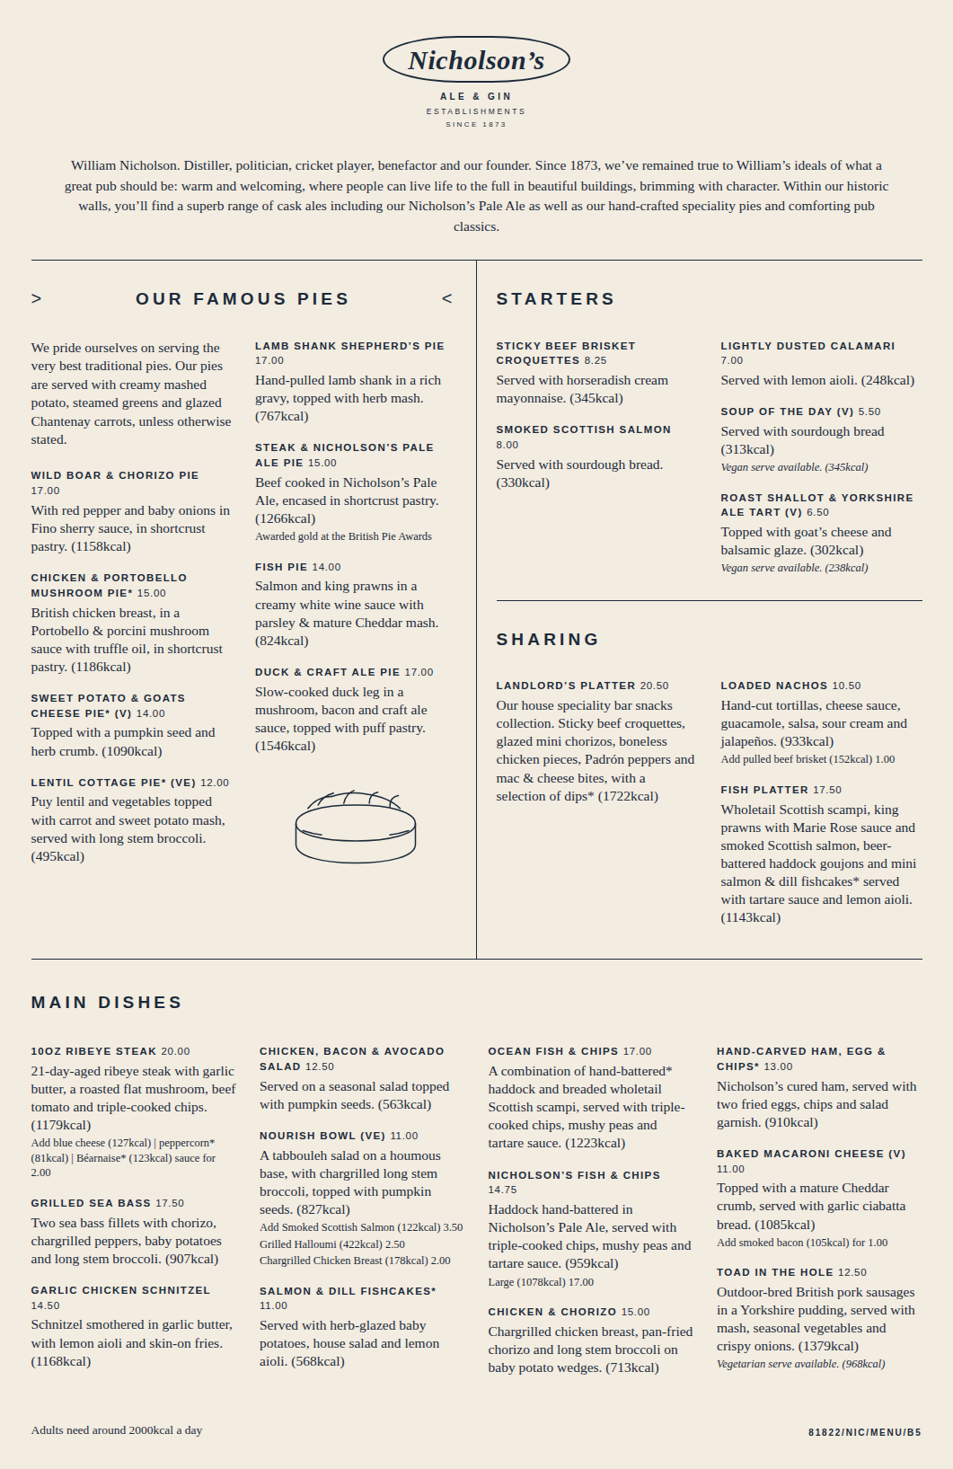Nicholson’s
ALE & GIN
ESTABLISHMENTS
SINCE 1873
William Nicholson. Distiller, politician, cricket player, benefactor and our founder. Since 1873, we’ve remained true to William’s ideals of what a great pub should be: warm and welcoming, where people can live life to the full in beautiful buildings, brimming with character. Within our historic walls, you’ll find a superb range of cask ales including our Nicholson’s Pale Ale as well as our hand-crafted speciality pies and comforting pub classics.
OUR FAMOUS PIES
We pride ourselves on serving the very best traditional pies. Our pies are served with creamy mashed potato, steamed greens and glazed Chantenay carrots, unless otherwise stated.
WILD BOAR & CHORIZO PIE 17.00
With red pepper and baby onions in Fino sherry sauce, in shortcrust pastry. (1158kcal)
CHICKEN & PORTOBELLO MUSHROOM PIE* 15.00
British chicken breast, in a Portobello & porcini mushroom sauce with truffle oil, in shortcrust pastry. (1186kcal)
SWEET POTATO & GOATS CHEESE PIE* (V) 14.00
Topped with a pumpkin seed and herb crumb. (1090kcal)
LENTIL COTTAGE PIE* (VE) 12.00
Puy lentil and vegetables topped with carrot and sweet potato mash, served with long stem broccoli. (495kcal)
LAMB SHANK SHEPHERD’S PIE 17.00
Hand-pulled lamb shank in a rich gravy, topped with herb mash. (767kcal)
STEAK & NICHOLSON’S PALE ALE PIE 15.00
Beef cooked in Nicholson’s Pale Ale, encased in shortcrust pastry. (1266kcal)
Awarded gold at the British Pie Awards
FISH PIE 14.00
Salmon and king prawns in a creamy white wine sauce with parsley & mature Cheddar mash. (824kcal)
DUCK & CRAFT ALE PIE 17.00
Slow-cooked duck leg in a mushroom, bacon and craft ale sauce, topped with puff pastry. (1546kcal)
STARTERS
STICKY BEEF BRISKET CROQUETTES 8.25
Served with horseradish cream mayonnaise. (345kcal)
SMOKED SCOTTISH SALMON 8.00
Served with sourdough bread. (330kcal)
LIGHTLY DUSTED CALAMARI 7.00
Served with lemon aioli. (248kcal)
SOUP OF THE DAY (V) 5.50
Served with sourdough bread (313kcal)
Vegan serve available. (345kcal)
ROAST SHALLOT & YORKSHIRE ALE TART (V) 6.50
Topped with goat’s cheese and balsamic glaze. (302kcal)
Vegan serve available. (238kcal)
SHARING
LANDLORD’S PLATTER 20.50
Our house speciality bar snacks collection. Sticky beef croquettes, glazed mini chorizos, boneless chicken pieces, Padrón peppers and mac & cheese bites, with a selection of dips* (1722kcal)
LOADED NACHOS 10.50
Hand-cut tortillas, cheese sauce, guacamole, salsa, sour cream and jalapeños. (933kcal)
Add pulled beef brisket (152kcal) 1.00
FISH PLATTER 17.50
Wholetail Scottish scampi, king prawns with Marie Rose sauce and smoked Scottish salmon, beer-battered haddock goujons and mini salmon & dill fishcakes* served with tartare sauce and lemon aioli. (1143kcal)
MAIN DISHES
10OZ RIBEYE STEAK 20.00
21-day-aged ribeye steak with garlic butter, a roasted flat mushroom, beef tomato and triple-cooked chips. (1179kcal)
Add blue cheese (127kcal) | peppercorn* (81kcal) | Béarnaise* (123kcal) sauce for 2.00
GRILLED SEA BASS 17.50
Two sea bass fillets with chorizo, chargrilled peppers, baby potatoes and long stem broccoli. (907kcal)
GARLIC CHICKEN SCHNITZEL 14.50
Schnitzel smothered in garlic butter, with lemon aioli and skin-on fries. (1168kcal)
CHICKEN, BACON & AVOCADO SALAD 12.50
Served on a seasonal salad topped with pumpkin seeds. (563kcal)
NOURISH BOWL (VE) 11.00
A tabbouleh salad on a houmous base, with chargrilled long stem broccoli, topped with pumpkin seeds. (827kcal)
Add Smoked Scottish Salmon (122kcal) 3.50 Grilled Halloumi (422kcal) 2.50 Chargrilled Chicken Breast (178kcal) 2.00
SALMON & DILL FISHCAKES* 11.00
Served with herb-glazed baby potatoes, house salad and lemon aioli. (568kcal)
OCEAN FISH & CHIPS 17.00
A combination of hand-battered* haddock and breaded wholetail Scottish scampi, served with triple-cooked chips, mushy peas and tartare sauce. (1223kcal)
NICHOLSON’S FISH & CHIPS 14.75
Haddock hand-battered in Nicholson’s Pale Ale, served with triple-cooked chips, mushy peas and tartare sauce. (959kcal)
Large (1078kcal) 17.00
CHICKEN & CHORIZO 15.00
Chargrilled chicken breast, pan-fried chorizo and long stem broccoli on baby potato wedges. (713kcal)
HAND-CARVED HAM, EGG & CHIPS* 13.00
Nicholson’s cured ham, served with two fried eggs, chips and salad garnish. (910kcal)
BAKED MACARONI CHEESE (V) 11.00
Topped with a mature Cheddar crumb, served with garlic ciabatta bread. (1085kcal)
Add smoked bacon (105kcal) for 1.00
TOAD IN THE HOLE 12.50
Outdoor-bred British pork sausages in a Yorkshire pudding, served with mash, seasonal vegetables and crispy onions. (1379kcal)
Vegetarian serve available. (968kcal)
Adults need around 2000kcal a day
81822/NIC/MENU/B5